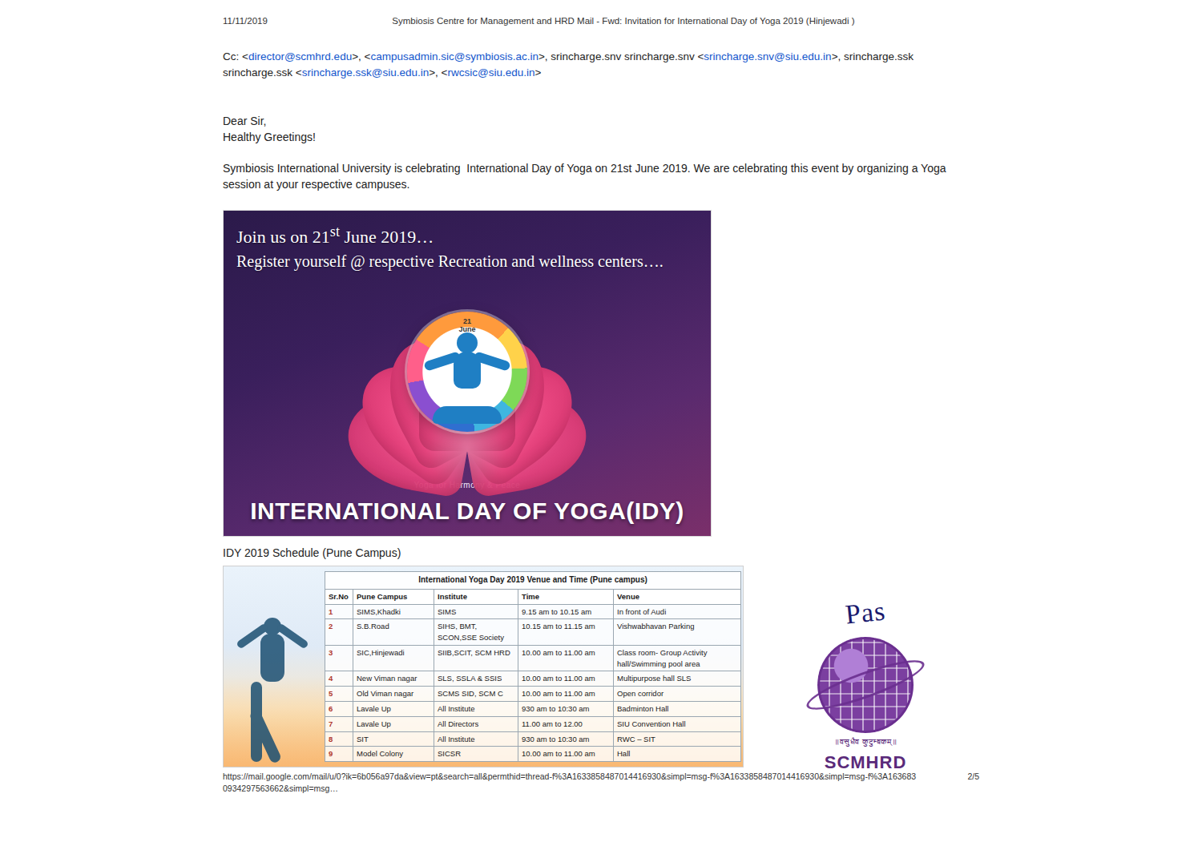11/11/2019
Symbiosis Centre for Management and HRD Mail - Fwd: Invitation for International Day of Yoga 2019 (Hinjewadi )
Cc: <director@scmhrd.edu>, <campusadmin.sic@symbiosis.ac.in>, srincharge.snv srincharge.snv <srincharge.snv@siu.edu.in>, srincharge.ssk srincharge.ssk <srincharge.ssk@siu.edu.in>, <rwcsic@siu.edu.in>
Dear Sir,
Healthy Greetings!
Symbiosis International University is celebrating International Day of Yoga on 21st June 2019. We are celebrating this event by organizing a Yoga session at your respective campuses.
Join us on 21st June 2019…
Register yourself @ respective Recreation and wellness centers….
Yoga for Harmony & Peace
INTERNATIONAL DAY OF YOGA(IDY)
IDY 2019 Schedule (Pune Campus)
International Yoga Day 2019 Venue and Time (Pune campus)
| Sr.No | Pune Campus | Institute | Time | Venue |
| --- | --- | --- | --- | --- |
| 1 | SIMS,Khadki | SIMS | 9.15 am to 10.15 am | In front of Audi |
| 2 | S.B.Road | SIHS, BMT, SCON,SSE Society | 10.15 am to 11.15 am | Vishwabhavan Parking |
| 3 | SIC,Hinjewadi | SIIB,SCIT, SCM HRD | 10.00 am to 11.00 am | Class room- Group Activity hall/Swimming pool area |
| 4 | New Viman nagar | SLS, SSLA & SSIS | 10.00 am to 11.00 am | Multipurpose hall SLS |
| 5 | Old Viman nagar | SCMS SID, SCM C | 10.00 am to 11.00 am | Open corridor |
| 6 | Lavale Up | All Institute | 930 am to 10:30 am | Badminton Hall |
| 7 | Lavale Up | All Directors | 11.00 am to 12.00 | SIU Convention Hall |
| 8 | SIT | All Institute | 930 am to 10:30 am | RWC – SIT |
| 9 | Model Colony | SICSR | 10.00 am to 11.00 am | Hall |
Pas
॥वसुधैव कुटुम्बकम्॥
SCMHRD
https://mail.google.com/mail/u/0?ik=6b056a97da&view=pt&search=all&permthid=thread-f%3A1633858487014416930&simpl=msg-f%3A1633858487014416930&simpl=msg-f%3A1636830934297563662&simpl=msg…
2/5